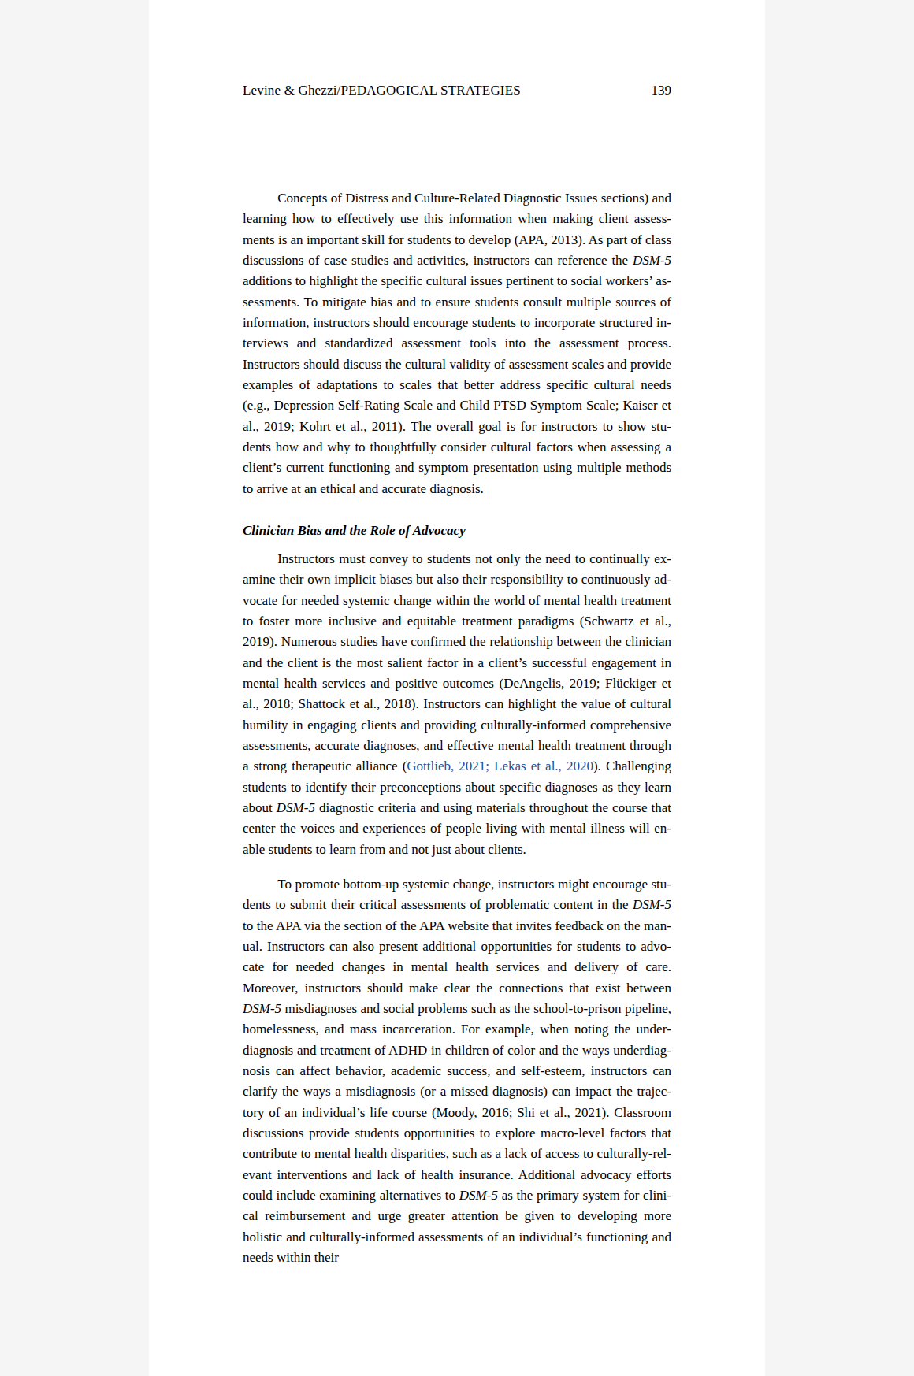Levine & Ghezzi/PEDAGOGICAL STRATEGIES 139
Concepts of Distress and Culture-Related Diagnostic Issues sections) and learning how to effectively use this information when making client assessments is an important skill for students to develop (APA, 2013). As part of class discussions of case studies and activities, instructors can reference the DSM-5 additions to highlight the specific cultural issues pertinent to social workers’ assessments. To mitigate bias and to ensure students consult multiple sources of information, instructors should encourage students to incorporate structured interviews and standardized assessment tools into the assessment process. Instructors should discuss the cultural validity of assessment scales and provide examples of adaptations to scales that better address specific cultural needs (e.g., Depression Self-Rating Scale and Child PTSD Symptom Scale; Kaiser et al., 2019; Kohrt et al., 2011). The overall goal is for instructors to show students how and why to thoughtfully consider cultural factors when assessing a client’s current functioning and symptom presentation using multiple methods to arrive at an ethical and accurate diagnosis.
Clinician Bias and the Role of Advocacy
Instructors must convey to students not only the need to continually examine their own implicit biases but also their responsibility to continuously advocate for needed systemic change within the world of mental health treatment to foster more inclusive and equitable treatment paradigms (Schwartz et al., 2019). Numerous studies have confirmed the relationship between the clinician and the client is the most salient factor in a client’s successful engagement in mental health services and positive outcomes (DeAngelis, 2019; Flückiger et al., 2018; Shattock et al., 2018). Instructors can highlight the value of cultural humility in engaging clients and providing culturally-informed comprehensive assessments, accurate diagnoses, and effective mental health treatment through a strong therapeutic alliance (Gottlieb, 2021; Lekas et al., 2020). Challenging students to identify their preconceptions about specific diagnoses as they learn about DSM-5 diagnostic criteria and using materials throughout the course that center the voices and experiences of people living with mental illness will enable students to learn from and not just about clients.
To promote bottom-up systemic change, instructors might encourage students to submit their critical assessments of problematic content in the DSM-5 to the APA via the section of the APA website that invites feedback on the manual. Instructors can also present additional opportunities for students to advocate for needed changes in mental health services and delivery of care. Moreover, instructors should make clear the connections that exist between DSM-5 misdiagnoses and social problems such as the school-to-prison pipeline, homelessness, and mass incarceration. For example, when noting the underdiagnosis and treatment of ADHD in children of color and the ways underdiagnosis can affect behavior, academic success, and self-esteem, instructors can clarify the ways a misdiagnosis (or a missed diagnosis) can impact the trajectory of an individual’s life course (Moody, 2016; Shi et al., 2021). Classroom discussions provide students opportunities to explore macro-level factors that contribute to mental health disparities, such as a lack of access to culturally-relevant interventions and lack of health insurance. Additional advocacy efforts could include examining alternatives to DSM-5 as the primary system for clinical reimbursement and urge greater attention be given to developing more holistic and culturally-informed assessments of an individual’s functioning and needs within their